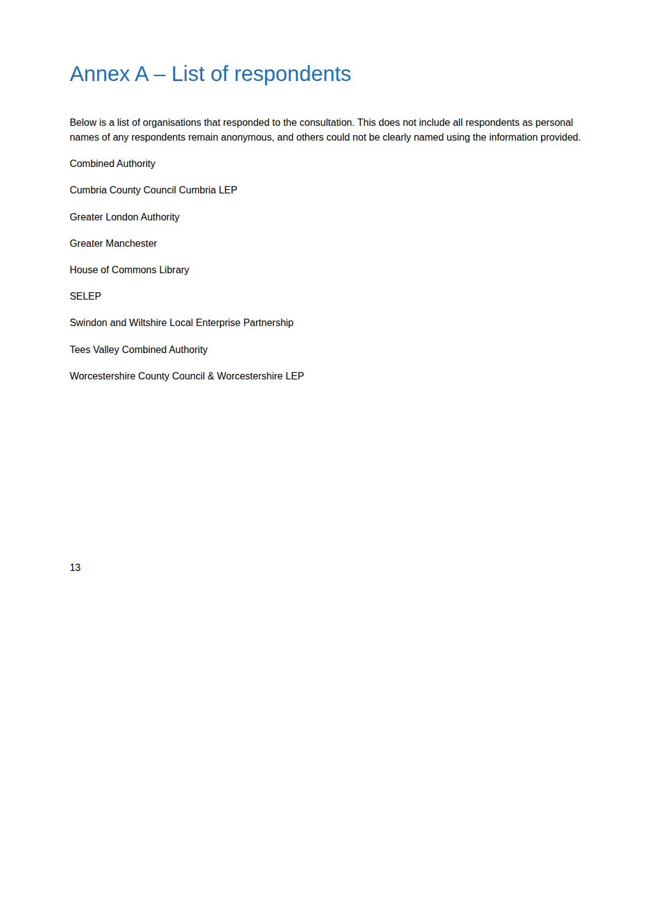Annex A – List of respondents
Below is a list of organisations that responded to the consultation. This does not include all respondents as personal names of any respondents remain anonymous, and others could not be clearly named using the information provided.
Combined Authority
Cumbria County Council Cumbria LEP
Greater London Authority
Greater Manchester
House of Commons Library
SELEP
Swindon and Wiltshire Local Enterprise Partnership
Tees Valley Combined Authority
Worcestershire County Council & Worcestershire LEP
13